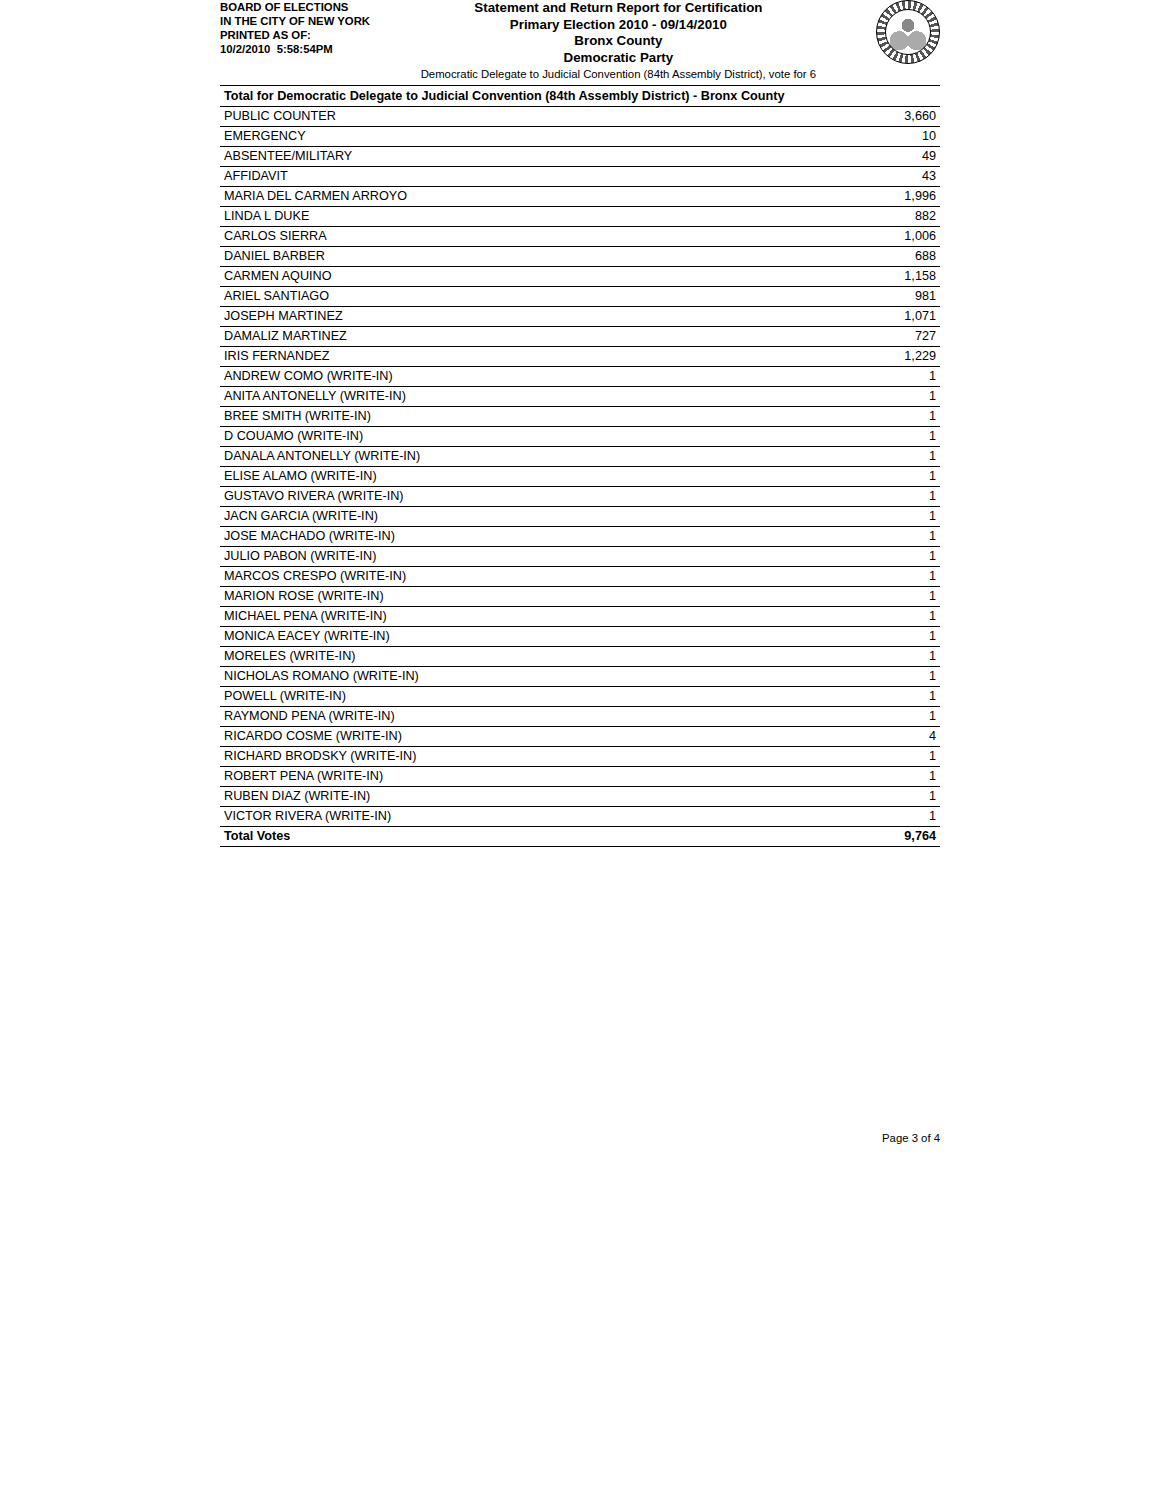BOARD OF ELECTIONS
IN THE CITY OF NEW YORK
PRINTED AS OF:
10/2/2010 5:58:54PM
Statement and Return Report for Certification
Primary Election 2010 - 09/14/2010
Bronx County
Democratic Party
Democratic Delegate to Judicial Convention (84th Assembly District), vote for 6
Total for Democratic Delegate to Judicial Convention (84th Assembly District) - Bronx County
| PUBLIC COUNTER | 3,660 |
| EMERGENCY | 10 |
| ABSENTEE/MILITARY | 49 |
| AFFIDAVIT | 43 |
| MARIA DEL CARMEN ARROYO | 1,996 |
| LINDA L DUKE | 882 |
| CARLOS SIERRA | 1,006 |
| DANIEL BARBER | 688 |
| CARMEN AQUINO | 1,158 |
| ARIEL SANTIAGO | 981 |
| JOSEPH MARTINEZ | 1,071 |
| DAMALIZ MARTINEZ | 727 |
| IRIS FERNANDEZ | 1,229 |
| ANDREW COMO (WRITE-IN) | 1 |
| ANITA ANTONELLY (WRITE-IN) | 1 |
| BREE SMITH (WRITE-IN) | 1 |
| D COUAMO (WRITE-IN) | 1 |
| DANALA ANTONELLY (WRITE-IN) | 1 |
| ELISE ALAMO (WRITE-IN) | 1 |
| GUSTAVO RIVERA (WRITE-IN) | 1 |
| JACN GARCIA (WRITE-IN) | 1 |
| JOSE MACHADO (WRITE-IN) | 1 |
| JULIO PABON (WRITE-IN) | 1 |
| MARCOS CRESPO (WRITE-IN) | 1 |
| MARION ROSE (WRITE-IN) | 1 |
| MICHAEL PENA (WRITE-IN) | 1 |
| MONICA EACEY (WRITE-IN) | 1 |
| MORELES (WRITE-IN) | 1 |
| NICHOLAS ROMANO (WRITE-IN) | 1 |
| POWELL (WRITE-IN) | 1 |
| RAYMOND PENA (WRITE-IN) | 1 |
| RICARDO COSME (WRITE-IN) | 4 |
| RICHARD BRODSKY (WRITE-IN) | 1 |
| ROBERT PENA (WRITE-IN) | 1 |
| RUBEN DIAZ (WRITE-IN) | 1 |
| VICTOR RIVERA (WRITE-IN) | 1 |
| Total Votes | 9,764 |
Page 3 of 4